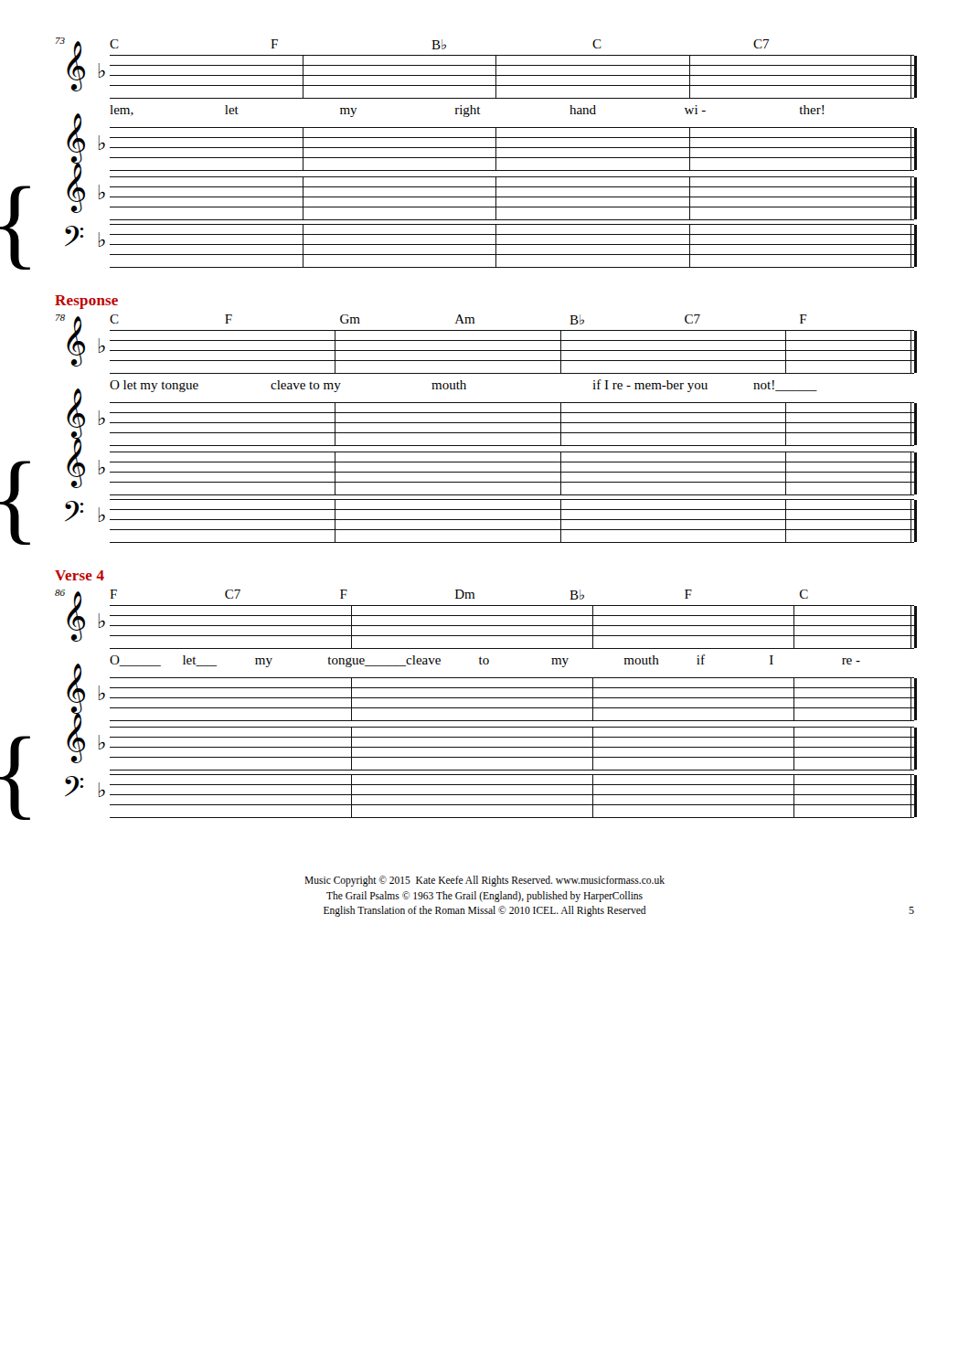CFB♭CC7
73
𝄞 ♭
lem, let my right hand wi -ther!
𝄞 ♭
{
𝄞 ♭
𝄢 ♭
Response
CFGm Am B♭C7 F
78
𝄞 ♭
O let my tongue cleave to my mouth if I re - mem‑ber you not!______
𝄞 ♭
{
𝄞 ♭
𝄢 ♭
Verse 4
FC7 FDm B♭FC
86
𝄞 ♭
O______let___my tongue______cleave to my mouth if Ire -
𝄞 ♭
{
𝄞 ♭
𝄢 ♭
Music Copyright © 2015 Kate Keefe All Rights Reserved. www.musicformass.co.uk
The Grail Psalms © 1963 The Grail (England), published by HarperCollins
English Translation of the Roman Missal © 2010 ICEL. All Rights Reserved
5